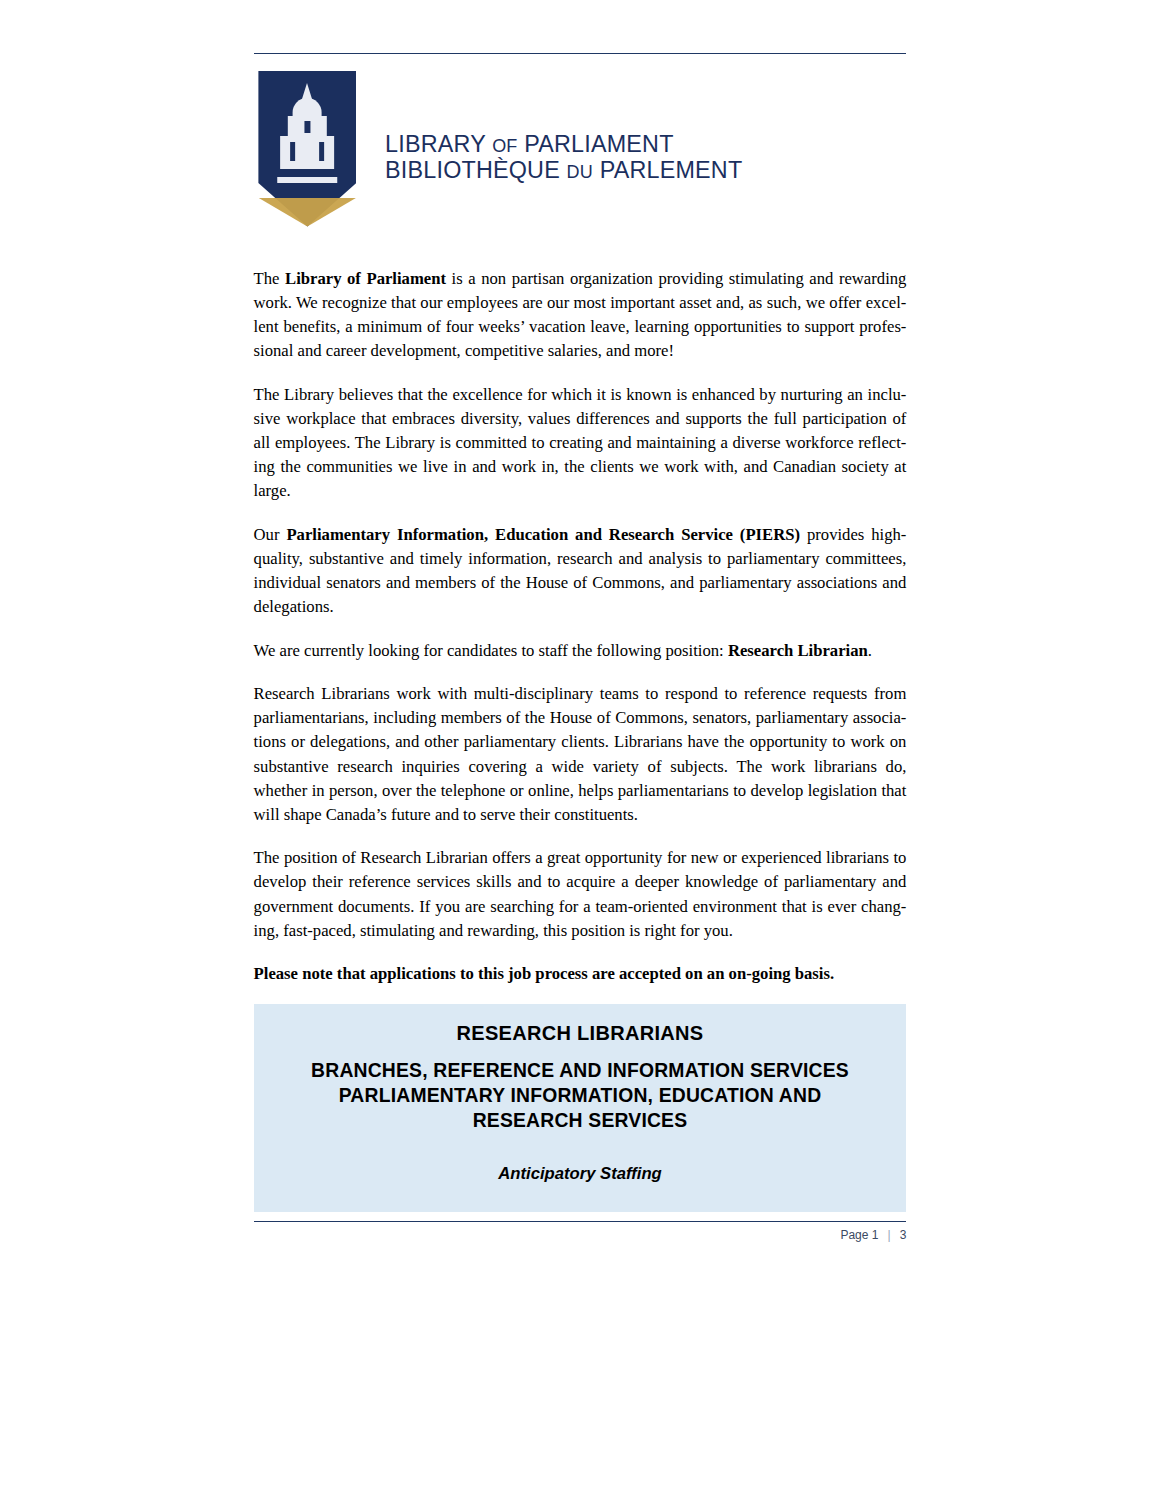LIBRARY OF PARLIAMENT
BIBLIOTHÈQUE DU PARLEMENT
The Library of Parliament is a non partisan organization providing stimulating and rewarding work. We recognize that our employees are our most important asset and, as such, we offer excellent benefits, a minimum of four weeks’ vacation leave, learning opportunities to support professional and career development, competitive salaries, and more!
The Library believes that the excellence for which it is known is enhanced by nurturing an inclusive workplace that embraces diversity, values differences and supports the full participation of all employees. The Library is committed to creating and maintaining a diverse workforce reflecting the communities we live in and work in, the clients we work with, and Canadian society at large.
Our Parliamentary Information, Education and Research Service (PIERS) provides high-quality, substantive and timely information, research and analysis to parliamentary committees, individual senators and members of the House of Commons, and parliamentary associations and delegations.
We are currently looking for candidates to staff the following position: Research Librarian.
Research Librarians work with multi-disciplinary teams to respond to reference requests from parliamentarians, including members of the House of Commons, senators, parliamentary associations or delegations, and other parliamentary clients. Librarians have the opportunity to work on substantive research inquiries covering a wide variety of subjects. The work librarians do, whether in person, over the telephone or online, helps parliamentarians to develop legislation that will shape Canada’s future and to serve their constituents.
The position of Research Librarian offers a great opportunity for new or experienced librarians to develop their reference services skills and to acquire a deeper knowledge of parliamentary and government documents. If you are searching for a team-oriented environment that is ever changing, fast-paced, stimulating and rewarding, this position is right for you.
Please note that applications to this job process are accepted on an on-going basis.
RESEARCH LIBRARIANS
BRANCHES, REFERENCE AND INFORMATION SERVICES
PARLIAMENTARY INFORMATION, EDUCATION AND
RESEARCH SERVICES
Anticipatory Staffing
Page 1 | 3